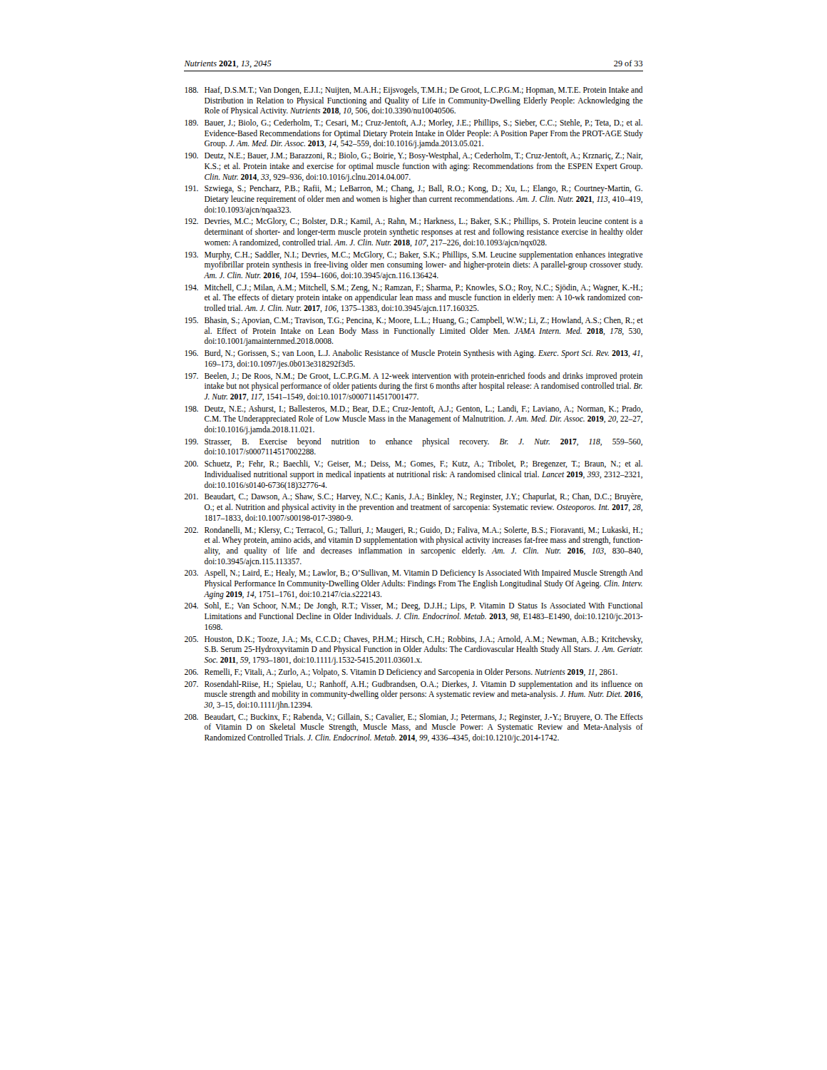Nutrients 2021, 13, 2045
29 of 33
188. Haaf, D.S.M.T.; Van Dongen, E.J.I.; Nuijten, M.A.H.; Eijsvogels, T.M.H.; De Groot, L.C.P.G.M.; Hopman, M.T.E. Protein Intake and Distribution in Relation to Physical Functioning and Quality of Life in Community-Dwelling Elderly People: Acknowledging the Role of Physical Activity. Nutrients 2018, 10, 506, doi:10.3390/nu10040506.
189. Bauer, J.; Biolo, G.; Cederholm, T.; Cesari, M.; Cruz-Jentoft, A.J.; Morley, J.E.; Phillips, S.; Sieber, C.C.; Stehle, P.; Teta, D.; et al. Evidence-Based Recommendations for Optimal Dietary Protein Intake in Older People: A Position Paper From the PROT-AGE Study Group. J. Am. Med. Dir. Assoc. 2013, 14, 542–559, doi:10.1016/j.jamda.2013.05.021.
190. Deutz, N.E.; Bauer, J.M.; Barazzoni, R.; Biolo, G.; Boirie, Y.; Bosy-Westphal, A.; Cederholm, T.; Cruz-Jentoft, A.; Krznariç, Z.; Nair, K.S.; et al. Protein intake and exercise for optimal muscle function with aging: Recommendations from the ESPEN Expert Group. Clin. Nutr. 2014, 33, 929–936, doi:10.1016/j.clnu.2014.04.007.
191. Szwiega, S.; Pencharz, P.B.; Rafii, M.; LeBarron, M.; Chang, J.; Ball, R.O.; Kong, D.; Xu, L.; Elango, R.; Courtney-Martin, G. Dietary leucine requirement of older men and women is higher than current recommendations. Am. J. Clin. Nutr. 2021, 113, 410–419, doi:10.1093/ajcn/nqaa323.
192. Devries, M.C.; McGlory, C.; Bolster, D.R.; Kamil, A.; Rahn, M.; Harkness, L.; Baker, S.K.; Phillips, S. Protein leucine content is a determinant of shorter- and longer-term muscle protein synthetic responses at rest and following resistance exercise in healthy older women: A randomized, controlled trial. Am. J. Clin. Nutr. 2018, 107, 217–226, doi:10.1093/ajcn/nqx028.
193. Murphy, C.H.; Saddler, N.I.; Devries, M.C.; McGlory, C.; Baker, S.K.; Phillips, S.M. Leucine supplementation enhances integrative myofibrillar protein synthesis in free-living older men consuming lower- and higher-protein diets: A parallel-group crossover study. Am. J. Clin. Nutr. 2016, 104, 1594–1606, doi:10.3945/ajcn.116.136424.
194. Mitchell, C.J.; Milan, A.M.; Mitchell, S.M.; Zeng, N.; Ramzan, F.; Sharma, P.; Knowles, S.O.; Roy, N.C.; Sjödin, A.; Wagner, K.-H.; et al. The effects of dietary protein intake on appendicular lean mass and muscle function in elderly men: A 10-wk randomized controlled trial. Am. J. Clin. Nutr. 2017, 106, 1375–1383, doi:10.3945/ajcn.117.160325.
195. Bhasin, S.; Apovian, C.M.; Travison, T.G.; Pencina, K.; Moore, L.L.; Huang, G.; Campbell, W.W.; Li, Z.; Howland, A.S.; Chen, R.; et al. Effect of Protein Intake on Lean Body Mass in Functionally Limited Older Men. JAMA Intern. Med. 2018, 178, 530, doi:10.1001/jamainternmed.2018.0008.
196. Burd, N.; Gorissen, S.; van Loon, L.J. Anabolic Resistance of Muscle Protein Synthesis with Aging. Exerc. Sport Sci. Rev. 2013, 41, 169–173, doi:10.1097/jes.0b013e318292f3d5.
197. Beelen, J.; De Roos, N.M.; De Groot, L.C.P.G.M. A 12-week intervention with protein-enriched foods and drinks improved protein intake but not physical performance of older patients during the first 6 months after hospital release: A randomised controlled trial. Br. J. Nutr. 2017, 117, 1541–1549, doi:10.1017/s0007114517001477.
198. Deutz, N.E.; Ashurst, I.; Ballesteros, M.D.; Bear, D.E.; Cruz-Jentoft, A.J.; Genton, L.; Landi, F.; Laviano, A.; Norman, K.; Prado, C.M. The Underappreciated Role of Low Muscle Mass in the Management of Malnutrition. J. Am. Med. Dir. Assoc. 2019, 20, 22–27, doi:10.1016/j.jamda.2018.11.021.
199. Strasser, B. Exercise beyond nutrition to enhance physical recovery. Br. J. Nutr. 2017, 118, 559–560, doi:10.1017/s0007114517002288.
200. Schuetz, P.; Fehr, R.; Baechli, V.; Geiser, M.; Deiss, M.; Gomes, F.; Kutz, A.; Tribolet, P.; Bregenzer, T.; Braun, N.; et al. Individualised nutritional support in medical inpatients at nutritional risk: A randomised clinical trial. Lancet 2019, 393, 2312–2321, doi:10.1016/s0140-6736(18)32776-4.
201. Beaudart, C.; Dawson, A.; Shaw, S.C.; Harvey, N.C.; Kanis, J.A.; Binkley, N.; Reginster, J.Y.; Chapurlat, R.; Chan, D.C.; Bruyère, O.; et al. Nutrition and physical activity in the prevention and treatment of sarcopenia: Systematic review. Osteoporos. Int. 2017, 28, 1817–1833, doi:10.1007/s00198-017-3980-9.
202. Rondanelli, M.; Klersy, C.; Terracol, G.; Talluri, J.; Maugeri, R.; Guido, D.; Faliva, M.A.; Solerte, B.S.; Fioravanti, M.; Lukaski, H.; et al. Whey protein, amino acids, and vitamin D supplementation with physical activity increases fat-free mass and strength, functionality, and quality of life and decreases inflammation in sarcopenic elderly. Am. J. Clin. Nutr. 2016, 103, 830–840, doi:10.3945/ajcn.115.113357.
203. Aspell, N.; Laird, E.; Healy, M.; Lawlor, B.; O’Sullivan, M. Vitamin D Deficiency Is Associated With Impaired Muscle Strength And Physical Performance In Community-Dwelling Older Adults: Findings From The English Longitudinal Study Of Ageing. Clin. Interv. Aging 2019, 14, 1751–1761, doi:10.2147/cia.s222143.
204. Sohl, E.; Van Schoor, N.M.; De Jongh, R.T.; Visser, M.; Deeg, D.J.H.; Lips, P. Vitamin D Status Is Associated With Functional Limitations and Functional Decline in Older Individuals. J. Clin. Endocrinol. Metab. 2013, 98, E1483–E1490, doi:10.1210/jc.2013-1698.
205. Houston, D.K.; Tooze, J.A.; Ms, C.C.D.; Chaves, P.H.M.; Hirsch, C.H.; Robbins, J.A.; Arnold, A.M.; Newman, A.B.; Kritchevsky, S.B. Serum 25-Hydroxyvitamin D and Physical Function in Older Adults: The Cardiovascular Health Study All Stars. J. Am. Geriatr. Soc. 2011, 59, 1793–1801, doi:10.1111/j.1532-5415.2011.03601.x.
206. Remelli, F.; Vitali, A.; Zurlo, A.; Volpato, S. Vitamin D Deficiency and Sarcopenia in Older Persons. Nutrients 2019, 11, 2861.
207. Rosendahl-Riise, H.; Spielau, U.; Ranhoff, A.H.; Gudbrandsen, O.A.; Dierkes, J. Vitamin D supplementation and its influence on muscle strength and mobility in community-dwelling older persons: A systematic review and meta-analysis. J. Hum. Nutr. Diet. 2016, 30, 3–15, doi:10.1111/jhn.12394.
208. Beaudart, C.; Buckinx, F.; Rabenda, V.; Gillain, S.; Cavalier, E.; Slomian, J.; Petermans, J.; Reginster, J.-Y.; Bruyere, O. The Effects of Vitamin D on Skeletal Muscle Strength, Muscle Mass, and Muscle Power: A Systematic Review and Meta-Analysis of Randomized Controlled Trials. J. Clin. Endocrinol. Metab. 2014, 99, 4336–4345, doi:10.1210/jc.2014-1742.